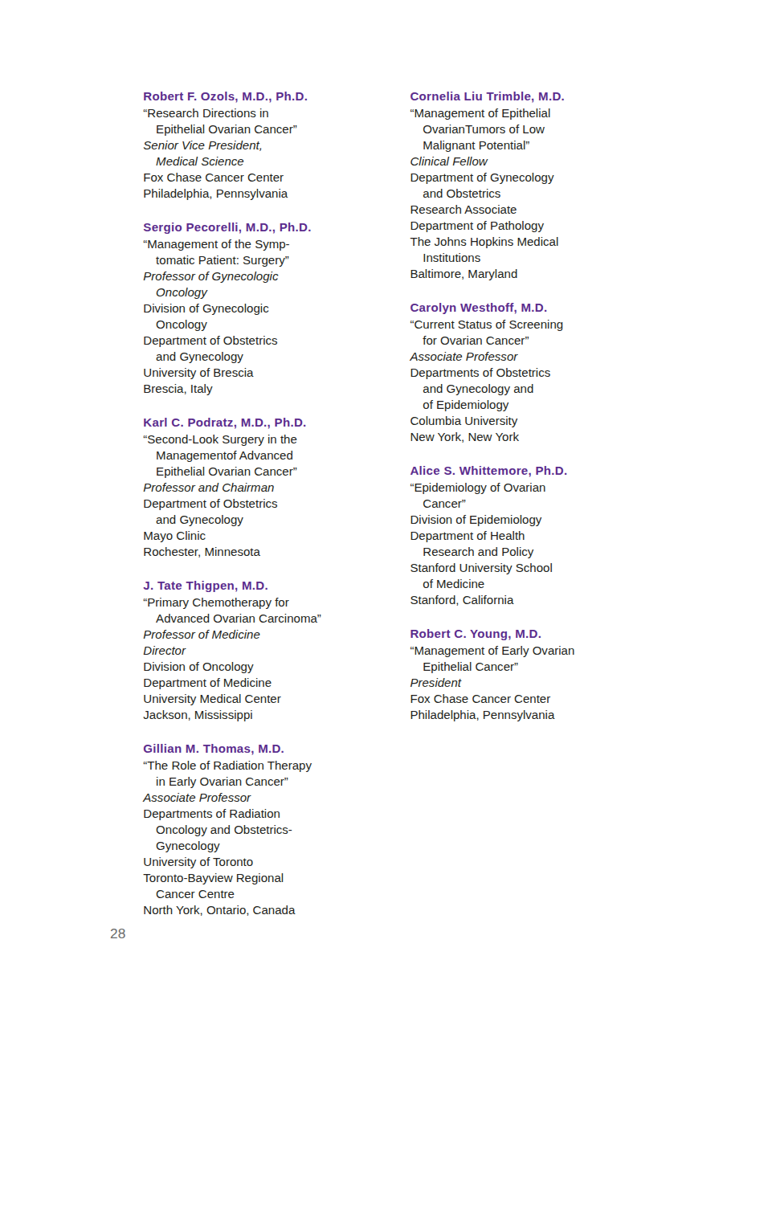Robert F. Ozols, M.D., Ph.D.
“Research Directions in
Epithelial Ovarian Cancer”
Senior Vice President,
Medical Science
Fox Chase Cancer Center
Philadelphia, Pennsylvania
Sergio Pecorelli, M.D., Ph.D.
“Management of the Symp-
tomatic Patient: Surgery”
Professor of Gynecologic
Oncology
Division of Gynecologic
Oncology
Department of Obstetrics
and Gynecology
University of Brescia
Brescia, Italy
Karl C. Podratz, M.D., Ph.D.
“Second-Look Surgery in the
Managementof Advanced
Epithelial Ovarian Cancer”
Professor and Chairman
Department of Obstetrics
and Gynecology
Mayo Clinic
Rochester, Minnesota
J. Tate Thigpen, M.D.
“Primary Chemotherapy for
Advanced Ovarian Carcinoma”
Professor of Medicine
Director
Division of Oncology
Department of Medicine
University Medical Center
Jackson, Mississippi
Gillian M. Thomas, M.D.
“The Role of Radiation Therapy
in Early Ovarian Cancer”
Associate Professor
Departments of Radiation
Oncology and Obstetrics-
Gynecology
University of Toronto
Toronto-Bayview Regional
Cancer Centre
North York, Ontario, Canada
Cornelia Liu Trimble, M.D.
“Management of Epithelial
OvarianTumors of Low
Malignant Potential”
Clinical Fellow
Department of Gynecology
and Obstetrics
Research Associate
Department of Pathology
The Johns Hopkins Medical
Institutions
Baltimore, Maryland
Carolyn Westhoff, M.D.
“Current Status of Screening
for Ovarian Cancer”
Associate Professor
Departments of Obstetrics
and Gynecology and
of Epidemiology
Columbia University
New York, New York
Alice S. Whittemore, Ph.D.
“Epidemiology of Ovarian
Cancer”
Division of Epidemiology
Department of Health
Research and Policy
Stanford University School
of Medicine
Stanford, California
Robert C. Young, M.D.
“Management of Early Ovarian
Epithelial Cancer”
President
Fox Chase Cancer Center
Philadelphia, Pennsylvania
28